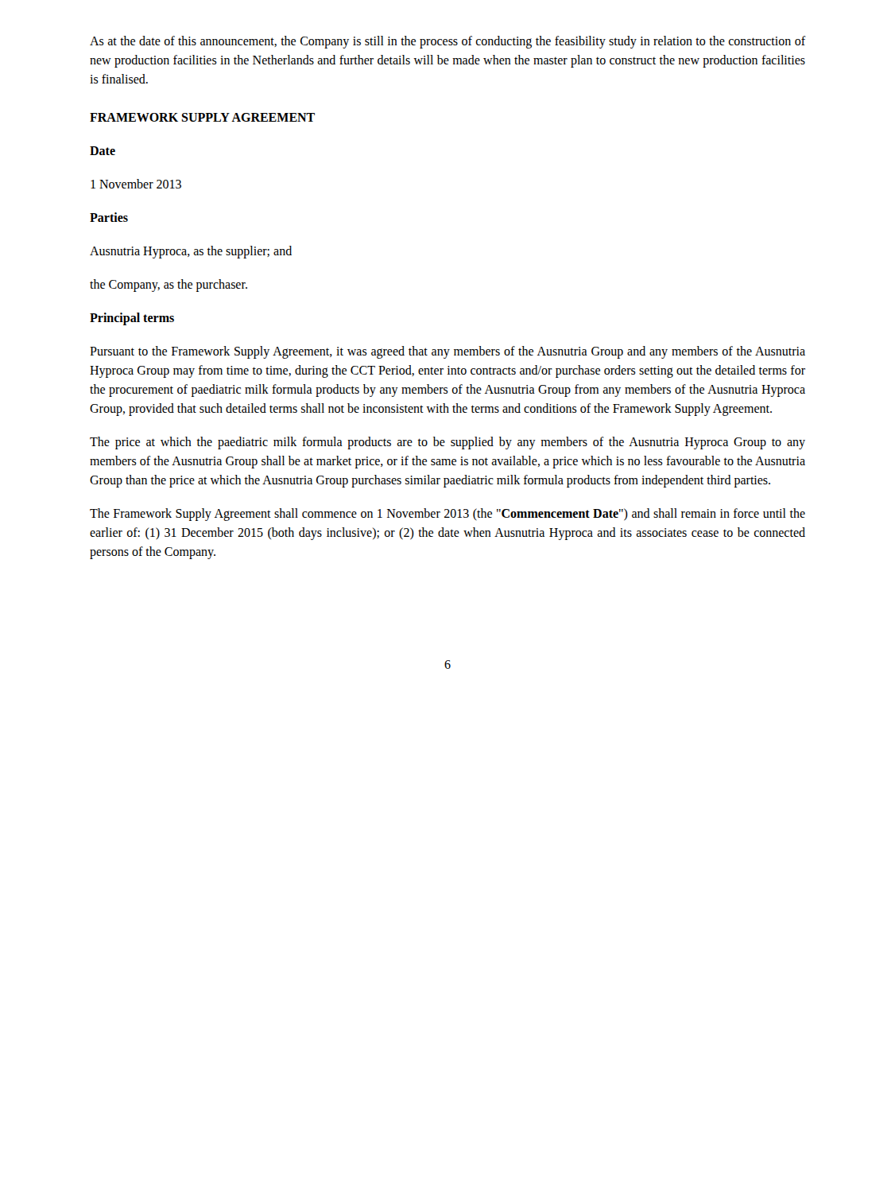As at the date of this announcement, the Company is still in the process of conducting the feasibility study in relation to the construction of new production facilities in the Netherlands and further details will be made when the master plan to construct the new production facilities is finalised.
FRAMEWORK SUPPLY AGREEMENT
Date
1 November 2013
Parties
Ausnutria Hyproca, as the supplier; and
the Company, as the purchaser.
Principal terms
Pursuant to the Framework Supply Agreement, it was agreed that any members of the Ausnutria Group and any members of the Ausnutria Hyproca Group may from time to time, during the CCT Period, enter into contracts and/or purchase orders setting out the detailed terms for the procurement of paediatric milk formula products by any members of the Ausnutria Group from any members of the Ausnutria Hyproca Group, provided that such detailed terms shall not be inconsistent with the terms and conditions of the Framework Supply Agreement.
The price at which the paediatric milk formula products are to be supplied by any members of the Ausnutria Hyproca Group to any members of the Ausnutria Group shall be at market price, or if the same is not available, a price which is no less favourable to the Ausnutria Group than the price at which the Ausnutria Group purchases similar paediatric milk formula products from independent third parties.
The Framework Supply Agreement shall commence on 1 November 2013 (the "Commencement Date") and shall remain in force until the earlier of: (1) 31 December 2015 (both days inclusive); or (2) the date when Ausnutria Hyproca and its associates cease to be connected persons of the Company.
6